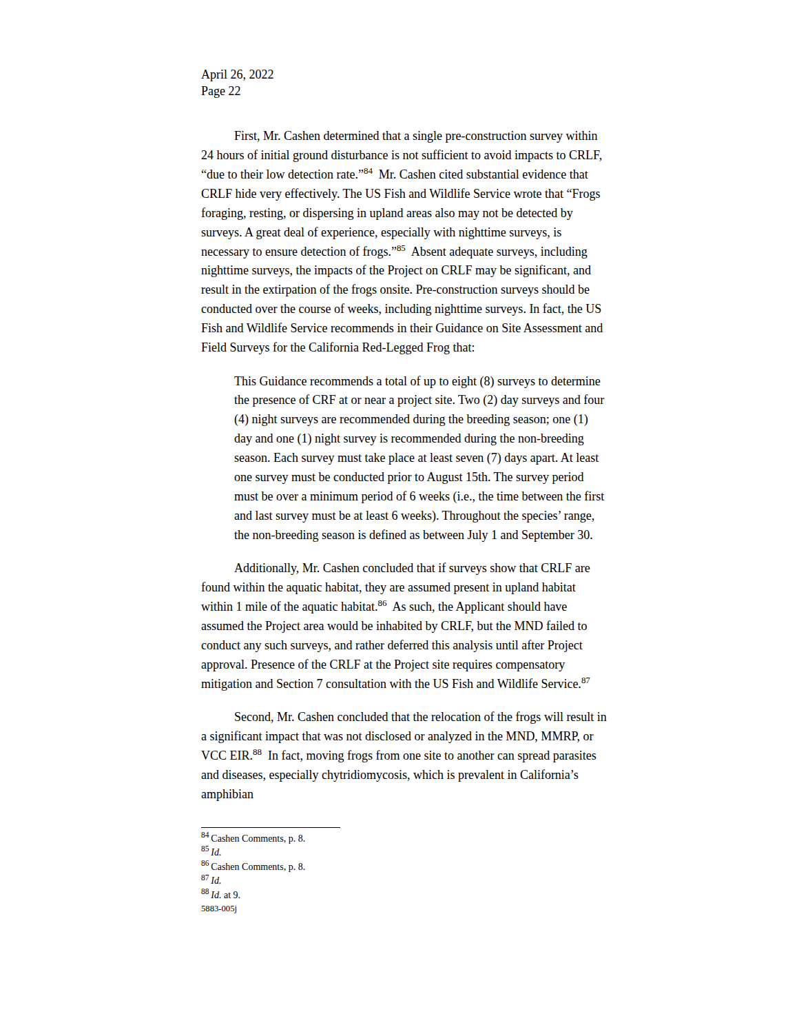April 26, 2022
Page 22
First, Mr. Cashen determined that a single pre-construction survey within 24 hours of initial ground disturbance is not sufficient to avoid impacts to CRLF, “due to their low detection rate.”84 Mr. Cashen cited substantial evidence that CRLF hide very effectively. The US Fish and Wildlife Service wrote that “Frogs foraging, resting, or dispersing in upland areas also may not be detected by surveys. A great deal of experience, especially with nighttime surveys, is necessary to ensure detection of frogs.”85 Absent adequate surveys, including nighttime surveys, the impacts of the Project on CRLF may be significant, and result in the extirpation of the frogs onsite. Pre-construction surveys should be conducted over the course of weeks, including nighttime surveys. In fact, the US Fish and Wildlife Service recommends in their Guidance on Site Assessment and Field Surveys for the California Red-Legged Frog that:
This Guidance recommends a total of up to eight (8) surveys to determine the presence of CRF at or near a project site. Two (2) day surveys and four (4) night surveys are recommended during the breeding season; one (1) day and one (1) night survey is recommended during the non-breeding season. Each survey must take place at least seven (7) days apart. At least one survey must be conducted prior to August 15th. The survey period must be over a minimum period of 6 weeks (i.e., the time between the first and last survey must be at least 6 weeks). Throughout the species’ range, the non-breeding season is defined as between July 1 and September 30.
Additionally, Mr. Cashen concluded that if surveys show that CRLF are found within the aquatic habitat, they are assumed present in upland habitat within 1 mile of the aquatic habitat.86 As such, the Applicant should have assumed the Project area would be inhabited by CRLF, but the MND failed to conduct any such surveys, and rather deferred this analysis until after Project approval. Presence of the CRLF at the Project site requires compensatory mitigation and Section 7 consultation with the US Fish and Wildlife Service.87
Second, Mr. Cashen concluded that the relocation of the frogs will result in a significant impact that was not disclosed or analyzed in the MND, MMRP, or VCC EIR.88 In fact, moving frogs from one site to another can spread parasites and diseases, especially chytridiomycosis, which is prevalent in California’s amphibian
84 Cashen Comments, p. 8.
85 Id.
86 Cashen Comments, p. 8.
87 Id.
88 Id. at 9.
5883-005j